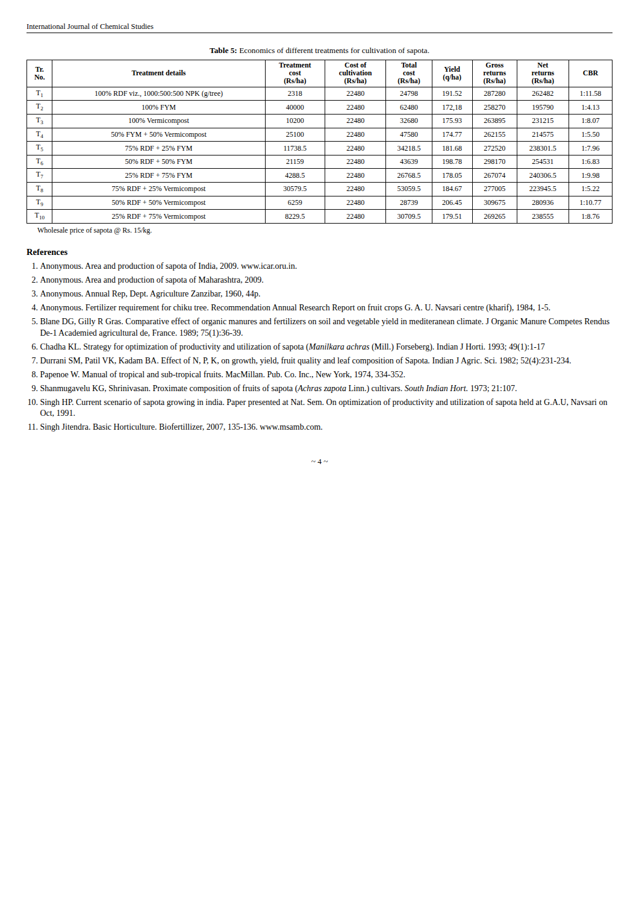International Journal of Chemical Studies
Table 5: Economics of different treatments for cultivation of sapota.
| Tr. No. | Treatment details | Treatment cost (Rs/ha) | Cost of cultivation (Rs/ha) | Total cost (Rs/ha) | Yield (q/ha) | Gross returns (Rs/ha) | Net returns (Rs/ha) | CBR |
| --- | --- | --- | --- | --- | --- | --- | --- | --- |
| T 1 | 100% RDF viz., 1000:500:500 NPK (g/tree) | 2318 | 22480 | 24798 | 191.52 | 287280 | 262482 | 1:11.58 |
| T 2 | 100% FYM | 40000 | 22480 | 62480 | 172,18 | 258270 | 195790 | 1:4.13 |
| T 3 | 100% Vermicompost | 10200 | 22480 | 32680 | 175.93 | 263895 | 231215 | 1:8.07 |
| T 4 | 50% FYM + 50% Vermicompost | 25100 | 22480 | 47580 | 174.77 | 262155 | 214575 | 1:5.50 |
| T 5 | 75% RDF + 25% FYM | 11738.5 | 22480 | 34218.5 | 181.68 | 272520 | 238301.5 | 1:7.96 |
| T 6 | 50% RDF + 50% FYM | 21159 | 22480 | 43639 | 198.78 | 298170 | 254531 | 1:6.83 |
| T 7 | 25% RDF + 75% FYM | 4288.5 | 22480 | 26768.5 | 178.05 | 267074 | 240306.5 | 1:9.98 |
| T 8 | 75% RDF + 25% Vermicompost | 30579.5 | 22480 | 53059.5 | 184.67 | 277005 | 223945.5 | 1:5.22 |
| T 9 | 50% RDF + 50% Vermicompost | 6259 | 22480 | 28739 | 206.45 | 309675 | 280936 | 1:10.77 |
| T 10 | 25% RDF + 75% Vermicompost | 8229.5 | 22480 | 30709.5 | 179.51 | 269265 | 238555 | 1:8.76 |
Wholesale price of sapota @ Rs. 15/kg.
References
Anonymous. Area and production of sapota of India, 2009. www.icar.oru.in.
Anonymous. Area and production of sapota of Maharashtra, 2009.
Anonymous. Annual Rep, Dept. Agriculture Zanzibar, 1960, 44p.
Anonymous. Fertilizer requirement for chiku tree. Recommendation Annual Research Report on fruit crops G. A. U. Navsari centre (kharif), 1984, 1-5.
Blane DG, Gilly R Gras. Comparative effect of organic manures and fertilizers on soil and vegetable yield in mediteranean climate. J Organic Manure Competes Rendus De-1 Academied agricultural de, France. 1989; 75(1):36-39.
Chadha KL. Strategy for optimization of productivity and utilization of sapota (Manilkara achras (Mill.) Forseberg). Indian J Horti. 1993; 49(1):1-17
Durrani SM, Patil VK, Kadam BA. Effect of N, P, K, on growth, yield, fruit quality and leaf composition of Sapota. Indian J Agric. Sci. 1982; 52(4):231-234.
Papenoe W. Manual of tropical and sub-tropical fruits. MacMillan. Pub. Co. Inc., New York, 1974, 334-352.
Shanmugavelu KG, Shrinivasan. Proximate composition of fruits of sapota (Achras zapota Linn.) cultivars. South Indian Hort. 1973; 21:107.
Singh HP. Current scenario of sapota growing in india. Paper presented at Nat. Sem. On optimization of productivity and utilization of sapota held at G.A.U, Navsari on Oct, 1991.
Singh Jitendra. Basic Horticulture. Biofertillizer, 2007, 135-136. www.msamb.com.
~ 4 ~